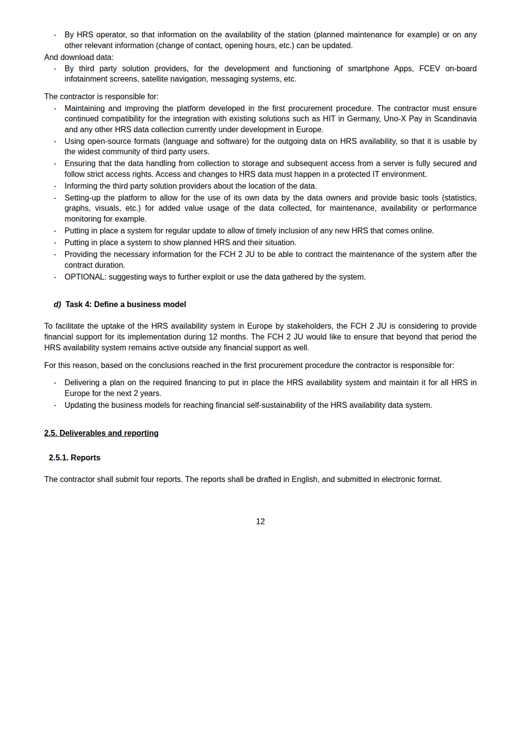By HRS operator, so that information on the availability of the station (planned maintenance for example) or on any other relevant information (change of contact, opening hours, etc.) can be updated.
And download data:
By third party solution providers, for the development and functioning of smartphone Apps, FCEV on-board infotainment screens, satellite navigation, messaging systems, etc.
The contractor is responsible for:
Maintaining and improving the platform developed in the first procurement procedure. The contractor must ensure continued compatibility for the integration with existing solutions such as HIT in Germany, Uno-X Pay in Scandinavia and any other HRS data collection currently under development in Europe.
Using open-source formats (language and software) for the outgoing data on HRS availability, so that it is usable by the widest community of third party users.
Ensuring that the data handling from collection to storage and subsequent access from a server is fully secured and follow strict access rights. Access and changes to HRS data must happen in a protected IT environment.
Informing the third party solution providers about the location of the data.
Setting-up the platform to allow for the use of its own data by the data owners and provide basic tools (statistics, graphs, visuals, etc.) for added value usage of the data collected, for maintenance, availability or performance monitoring for example.
Putting in place a system for regular update to allow of timely inclusion of any new HRS that comes online.
Putting in place a system to show planned HRS and their situation.
Providing the necessary information for the FCH 2 JU to be able to contract the maintenance of the system after the contract duration.
OPTIONAL: suggesting ways to further exploit or use the data gathered by the system.
d) Task 4: Define a business model
To facilitate the uptake of the HRS availability system in Europe by stakeholders, the FCH 2 JU is considering to provide financial support for its implementation during 12 months. The FCH 2 JU would like to ensure that beyond that period the HRS availability system remains active outside any financial support as well.
For this reason, based on the conclusions reached in the first procurement procedure the contractor is responsible for:
Delivering a plan on the required financing to put in place the HRS availability system and maintain it for all HRS in Europe for the next 2 years.
Updating the business models for reaching financial self-sustainability of the HRS availability data system.
2.5. Deliverables and reporting
2.5.1. Reports
The contractor shall submit four reports. The reports shall be drafted in English, and submitted in electronic format.
12